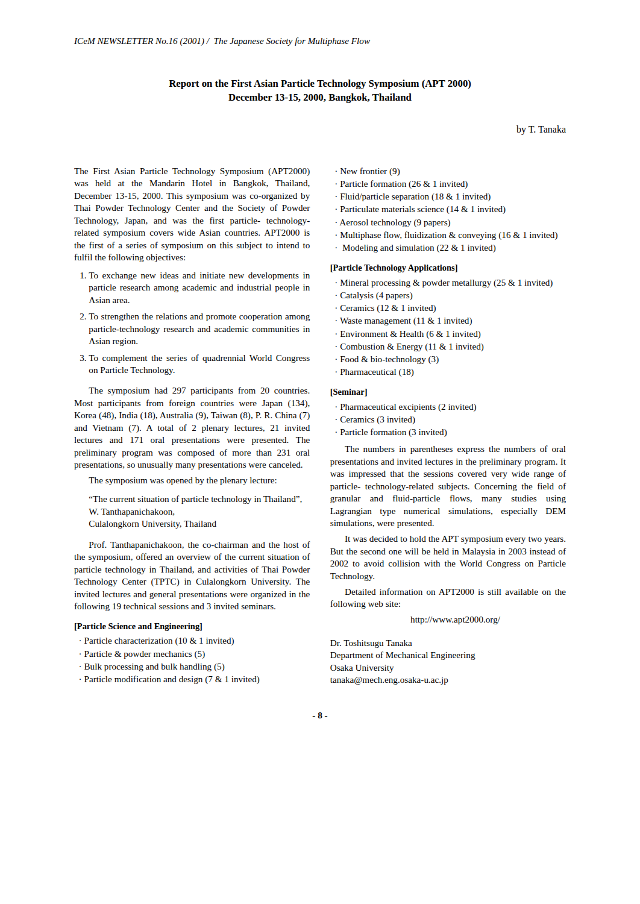ICeM NEWSLETTER No.16 (2001) / The Japanese Society for Multiphase Flow
Report on the First Asian Particle Technology Symposium (APT 2000)
December 13-15, 2000, Bangkok, Thailand
by T. Tanaka
The First Asian Particle Technology Symposium (APT2000) was held at the Mandarin Hotel in Bangkok, Thailand, December 13-15, 2000. This symposium was co-organized by Thai Powder Technology Center and the Society of Powder Technology, Japan, and was the first particle- technology-related symposium covers wide Asian countries. APT2000 is the first of a series of symposium on this subject to intend to fulfil the following objectives:
To exchange new ideas and initiate new developments in particle research among academic and industrial people in Asian area.
To strengthen the relations and promote cooperation among particle-technology research and academic communities in Asian region.
To complement the series of quadrennial World Congress on Particle Technology.
The symposium had 297 participants from 20 countries. Most participants from foreign countries were Japan (134), Korea (48), India (18), Australia (9), Taiwan (8), P. R. China (7) and Vietnam (7). A total of 2 plenary lectures, 21 invited lectures and 171 oral presentations were presented. The preliminary program was composed of more than 231 oral presentations, so unusually many presentations were canceled.
The symposium was opened by the plenary lecture:
“The current situation of particle technology in Thailand”,
W. Tanthapanichakoon,
Culalongkorn University, Thailand
Prof. Tanthapanichakoon, the co-chairman and the host of the symposium, offered an overview of the current situation of particle technology in Thailand, and activities of Thai Powder Technology Center (TPTC) in Culalongkorn University. The invited lectures and general presentations were organized in the following 19 technical sessions and 3 invited seminars.
[Particle Science and Engineering]
· Particle characterization (10 & 1 invited)
· Particle & powder mechanics (5)
· Bulk processing and bulk handling (5)
· Particle modification and design (7 & 1 invited)
· New frontier (9)
· Particle formation (26 & 1 invited)
· Fluid/particle separation (18 & 1 invited)
· Particulate materials science (14 & 1 invited)
· Aerosol technology (9 papers)
· Multiphase flow, fluidization & conveying (16 & 1 invited)
· Modeling and simulation (22 & 1 invited)
[Particle Technology Applications]
· Mineral processing & powder metallurgy (25 & 1 invited)
· Catalysis (4 papers)
· Ceramics (12 & 1 invited)
· Waste management (11 & 1 invited)
· Environment & Health (6 & 1 invited)
· Combustion & Energy (11 & 1 invited)
· Food & bio-technology (3)
· Pharmaceutical (18)
[Seminar]
· Pharmaceutical excipients (2 invited)
· Ceramics (3 invited)
· Particle formation (3 invited)
The numbers in parentheses express the numbers of oral presentations and invited lectures in the preliminary program. It was impressed that the sessions covered very wide range of particle- technology-related subjects. Concerning the field of granular and fluid-particle flows, many studies using Lagrangian type numerical simulations, especially DEM simulations, were presented.
It was decided to hold the APT symposium every two years. But the second one will be held in Malaysia in 2003 instead of 2002 to avoid collision with the World Congress on Particle Technology.
Detailed information on APT2000 is still available on the following web site:
http://www.apt2000.org/
Dr. Toshitsugu Tanaka
Department of Mechanical Engineering
Osaka University
tanaka@mech.eng.osaka-u.ac.jp
- 8 -